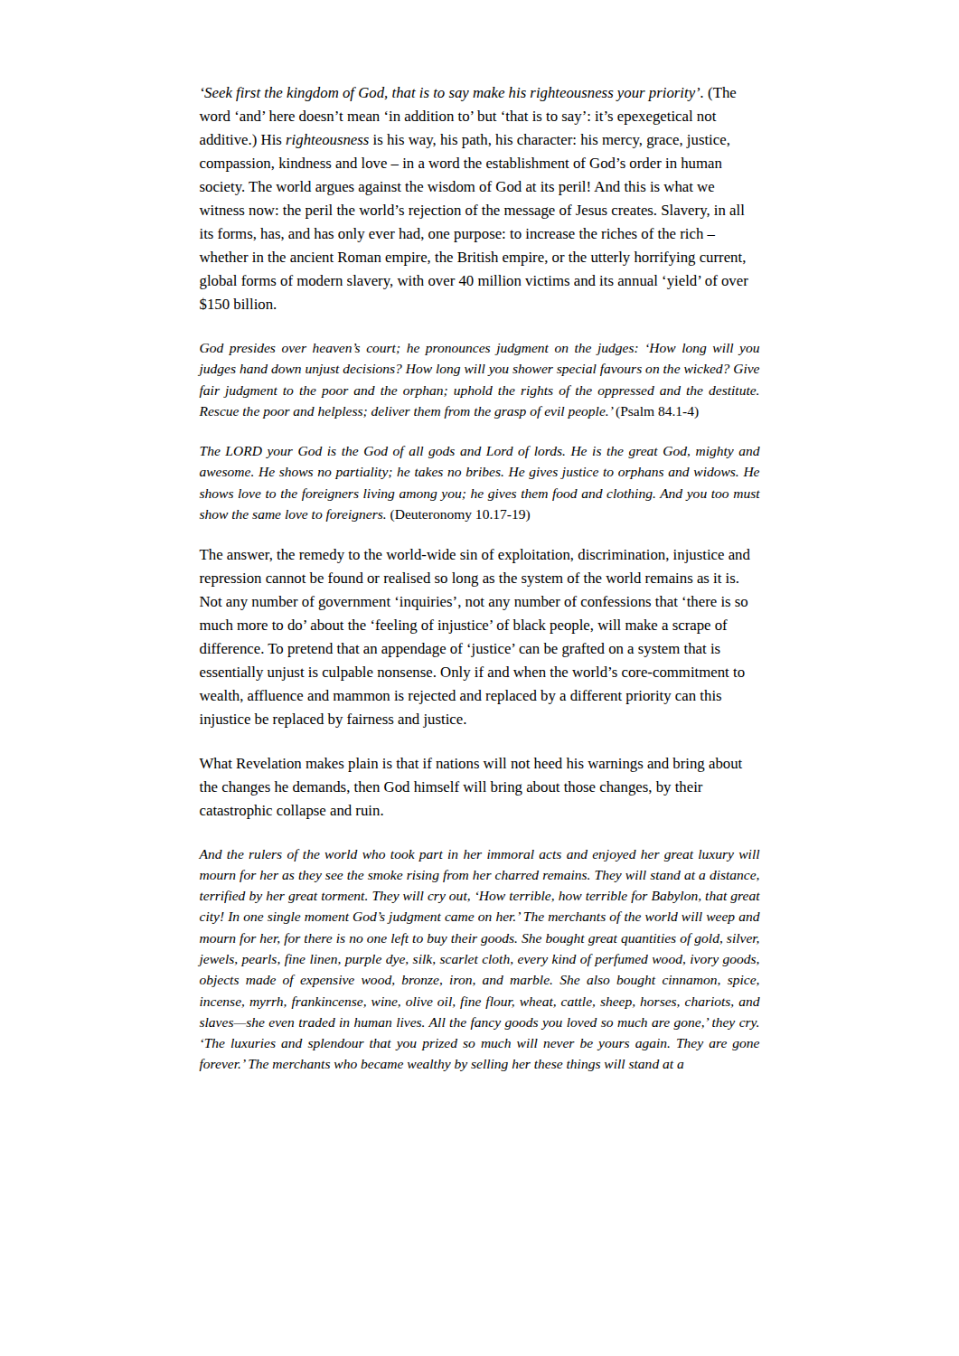‘Seek first the kingdom of God, that is to say make his righteousness your priority’. (The word ‘and’ here doesn’t mean ‘in addition to’ but ‘that is to say’: it’s epexegetical not additive.) His righteousness is his way, his path, his character: his mercy, grace, justice, compassion, kindness and love – in a word the establishment of God’s order in human society. The world argues against the wisdom of God at its peril! And this is what we witness now: the peril the world’s rejection of the message of Jesus creates. Slavery, in all its forms, has, and has only ever had, one purpose: to increase the riches of the rich – whether in the ancient Roman empire, the British empire, or the utterly horrifying current, global forms of modern slavery, with over 40 million victims and its annual ‘yield’ of over $150 billion.
God presides over heaven’s court; he pronounces judgment on the judges: ‘How long will you judges hand down unjust decisions? How long will you shower special favours on the wicked? Give fair judgment to the poor and the orphan; uphold the rights of the oppressed and the destitute. Rescue the poor and helpless; deliver them from the grasp of evil people.’ (Psalm 84.1-4)
The LORD your God is the God of all gods and Lord of lords. He is the great God, mighty and awesome. He shows no partiality; he takes no bribes. He gives justice to orphans and widows. He shows love to the foreigners living among you; he gives them food and clothing. And you too must show the same love to foreigners. (Deuteronomy 10.17-19)
The answer, the remedy to the world-wide sin of exploitation, discrimination, injustice and repression cannot be found or realised so long as the system of the world remains as it is. Not any number of government ‘inquiries’, not any number of confessions that ‘there is so much more to do’ about the ‘feeling of injustice’ of black people, will make a scrape of difference. To pretend that an appendage of ‘justice’ can be grafted on a system that is essentially unjust is culpable nonsense. Only if and when the world’s core-commitment to wealth, affluence and mammon is rejected and replaced by a different priority can this injustice be replaced by fairness and justice.
What Revelation makes plain is that if nations will not heed his warnings and bring about the changes he demands, then God himself will bring about those changes, by their catastrophic collapse and ruin.
And the rulers of the world who took part in her immoral acts and enjoyed her great luxury will mourn for her as they see the smoke rising from her charred remains. They will stand at a distance, terrified by her great torment. They will cry out, ‘How terrible, how terrible for Babylon, that great city! In one single moment God’s judgment came on her.’ The merchants of the world will weep and mourn for her, for there is no one left to buy their goods. She bought great quantities of gold, silver, jewels, pearls, fine linen, purple dye, silk, scarlet cloth, every kind of perfumed wood, ivory goods, objects made of expensive wood, bronze, iron, and marble. She also bought cinnamon, spice, incense, myrrh, frankincense, wine, olive oil, fine flour, wheat, cattle, sheep, horses, chariots, and slaves—she even traded in human lives. All the fancy goods you loved so much are gone,’ they cry. ‘The luxuries and splendour that you prized so much will never be yours again. They are gone forever.’ The merchants who became wealthy by selling her these things will stand at a